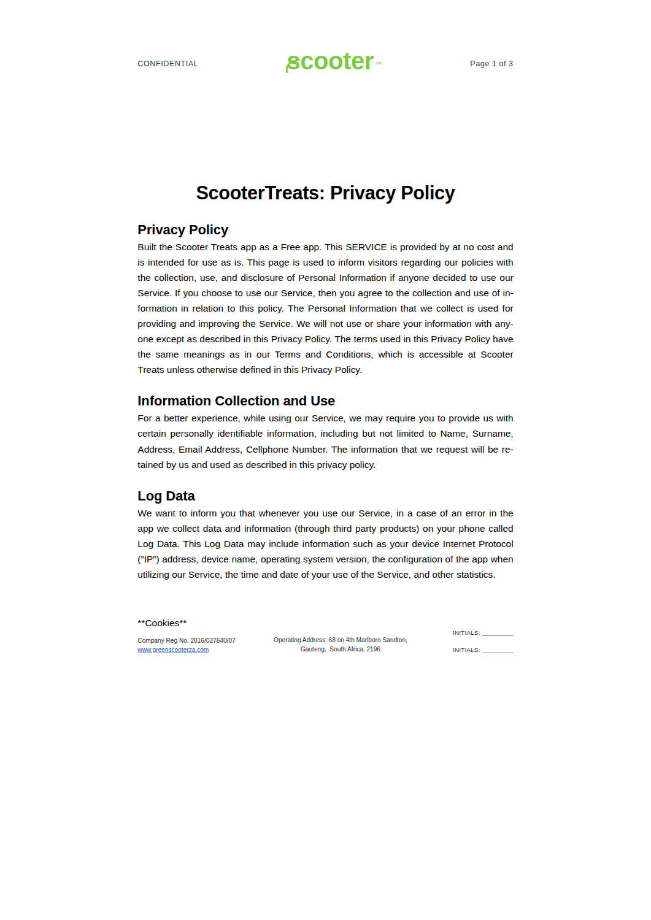CONFIDENTIAL
scooter™
Page 1 of 3
ScooterTreats: Privacy Policy
Privacy Policy
Built the Scooter Treats app as a Free app. This SERVICE is provided by at no cost and is intended for use as is. This page is used to inform visitors regarding our policies with the collection, use, and disclosure of Personal Information if anyone decided to use our Service. If you choose to use our Service, then you agree to the collection and use of information in relation to this policy. The Personal Information that we collect is used for providing and improving the Service. We will not use or share your information with anyone except as described in this Privacy Policy. The terms used in this Privacy Policy have the same meanings as in our Terms and Conditions, which is accessible at Scooter Treats unless otherwise defined in this Privacy Policy.
Information Collection and Use
For a better experience, while using our Service, we may require you to provide us with certain personally identifiable information, including but not limited to Name, Surname, Address, Email Address, Cellphone Number. The information that we request will be retained by us and used as described in this privacy policy.
Log Data
We want to inform you that whenever you use our Service, in a case of an error in the app we collect data and information (through third party products) on your phone called Log Data. This Log Data may include information such as your device Internet Protocol (”IP”) address, device name, operating system version, the configuration of the app when utilizing our Service, the time and date of your use of the Service, and other statistics.
**Cookies**
Company Reg No. 2016/027640/07
www.greenscooterza.com
Operating Address: 68 on 4th Marlboro Sandton,
Gauteng, South Africa, 2196
INITIALS: _________
INITIALS: _________